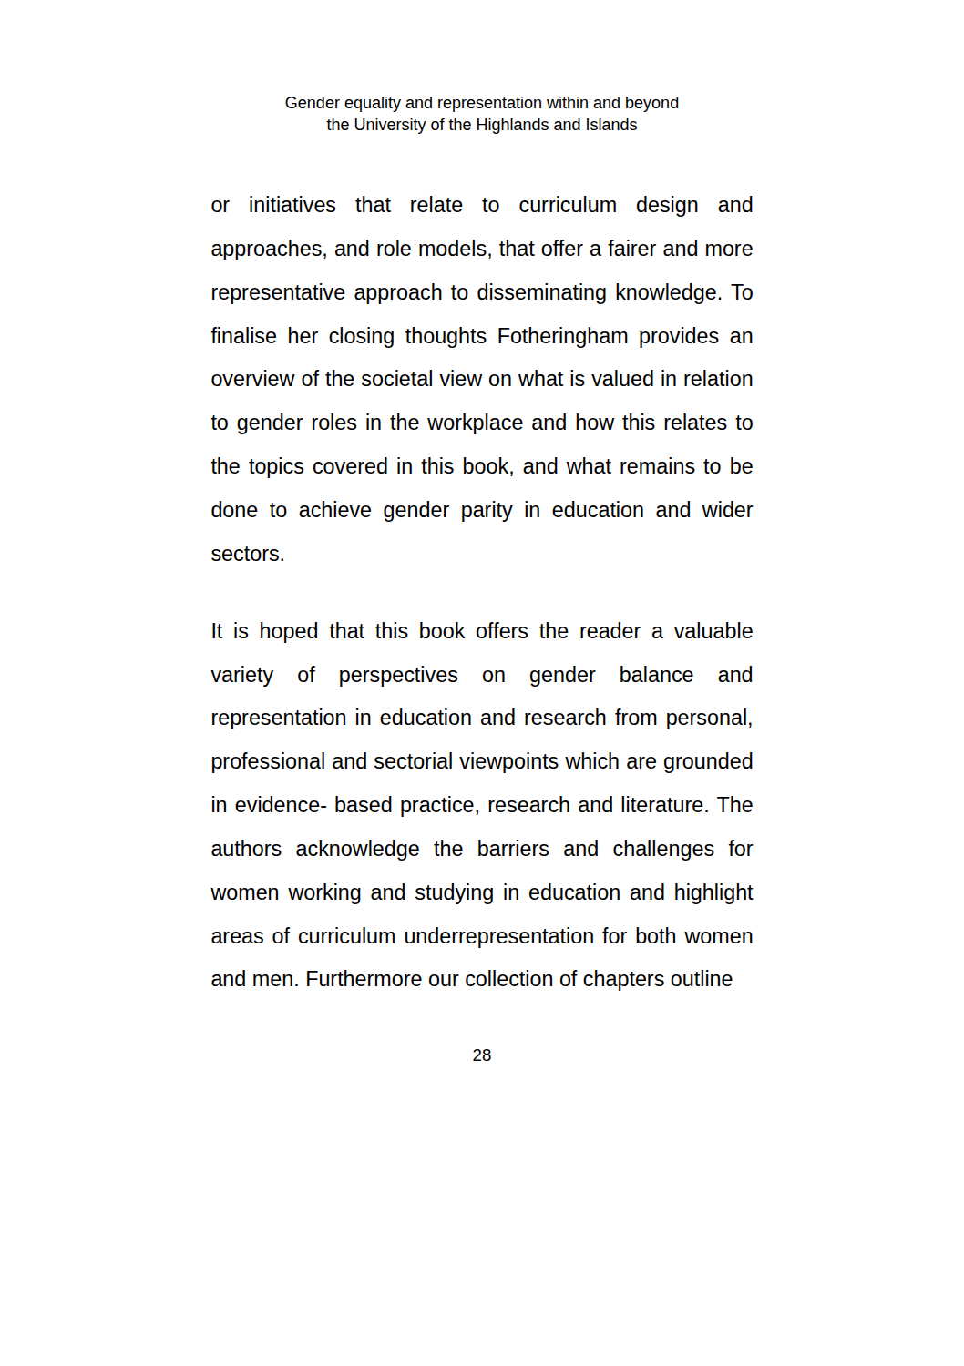Gender equality and representation within and beyond the University of the Highlands and Islands
or initiatives that relate to curriculum design and approaches, and role models, that offer a fairer and more representative approach to disseminating knowledge. To finalise her closing thoughts Fotheringham provides an overview of the societal view on what is valued in relation to gender roles in the workplace and how this relates to the topics covered in this book, and what remains to be done to achieve gender parity in education and wider sectors.
It is hoped that this book offers the reader a valuable variety of perspectives on gender balance and representation in education and research from personal, professional and sectorial viewpoints which are grounded in evidence- based practice, research and literature. The authors acknowledge the barriers and challenges for women working and studying in education and highlight areas of curriculum underrepresentation for both women and men. Furthermore our collection of chapters outline
28